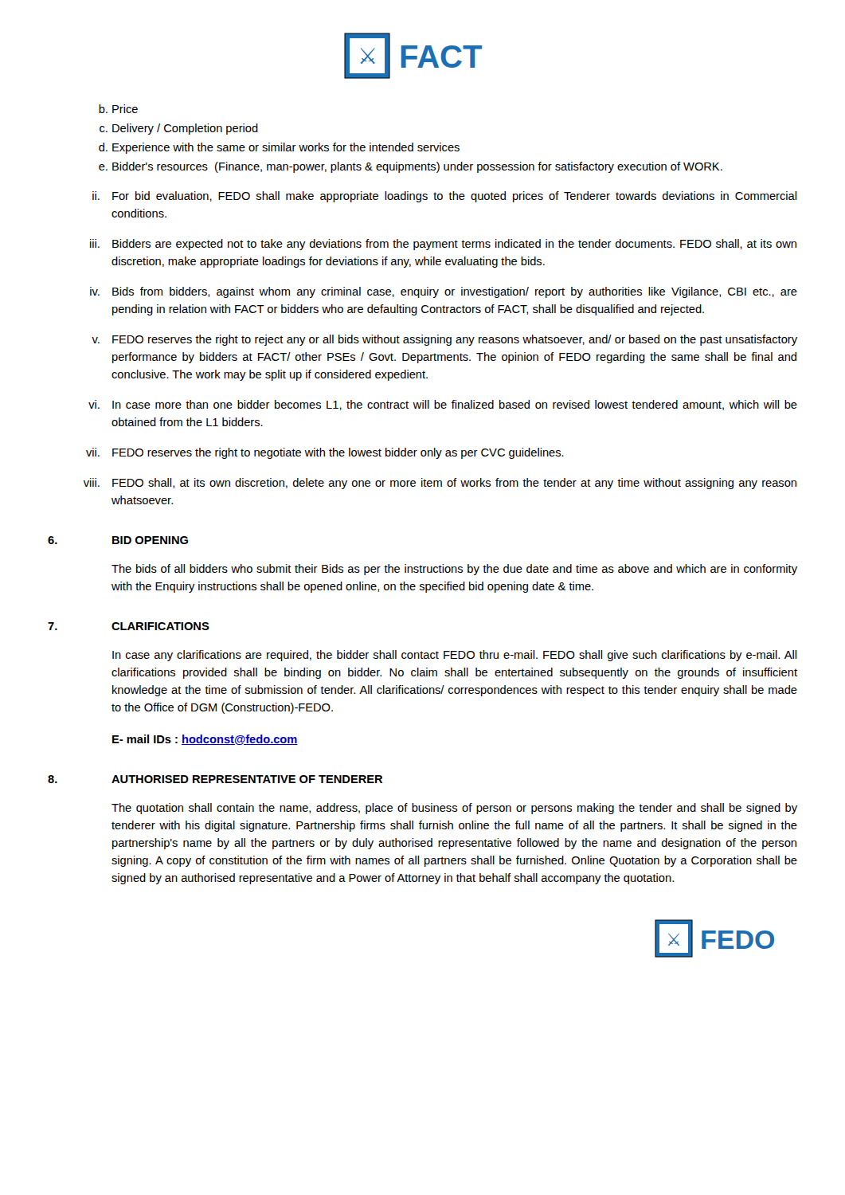⚔ FACT
Price
Delivery / Completion period
Experience with the same or similar works for the intended services
Bidder's resources (Finance, man-power, plants & equipments) under possession for satisfactory execution of WORK.
For bid evaluation, FEDO shall make appropriate loadings to the quoted prices of Tenderer towards deviations in Commercial conditions.
Bidders are expected not to take any deviations from the payment terms indicated in the tender documents. FEDO shall, at its own discretion, make appropriate loadings for deviations if any, while evaluating the bids.
Bids from bidders, against whom any criminal case, enquiry or investigation/ report by authorities like Vigilance, CBI etc., are pending in relation with FACT or bidders who are defaulting Contractors of FACT, shall be disqualified and rejected.
FEDO reserves the right to reject any or all bids without assigning any reasons whatsoever, and/ or based on the past unsatisfactory performance by bidders at FACT/ other PSEs / Govt. Departments. The opinion of FEDO regarding the same shall be final and conclusive. The work may be split up if considered expedient.
In case more than one bidder becomes L1, the contract will be finalized based on revised lowest tendered amount, which will be obtained from the L1 bidders.
FEDO reserves the right to negotiate with the lowest bidder only as per CVC guidelines.
FEDO shall, at its own discretion, delete any one or more item of works from the tender at any time without assigning any reason whatsoever.
6.
BID OPENING
The bids of all bidders who submit their Bids as per the instructions by the due date and time as above and which are in conformity with the Enquiry instructions shall be opened online, on the specified bid opening date & time.
7.
CLARIFICATIONS
In case any clarifications are required, the bidder shall contact FEDO thru e-mail. FEDO shall give such clarifications by e-mail. All clarifications provided shall be binding on bidder. No claim shall be entertained subsequently on the grounds of insufficient knowledge at the time of submission of tender. All clarifications/ correspondences with respect to this tender enquiry shall be made to the Office of DGM (Construction)-FEDO.
E- mail IDs : hodconst@fedo.com
8.
AUTHORISED REPRESENTATIVE OF TENDERER
The quotation shall contain the name, address, place of business of person or persons making the tender and shall be signed by tenderer with his digital signature. Partnership firms shall furnish online the full name of all the partners. It shall be signed in the partnership's name by all the partners or by duly authorised representative followed by the name and designation of the person signing. A copy of constitution of the firm with names of all partners shall be furnished. Online Quotation by a Corporation shall be signed by an authorised representative and a Power of Attorney in that behalf shall accompany the quotation.
⚔ FEDO